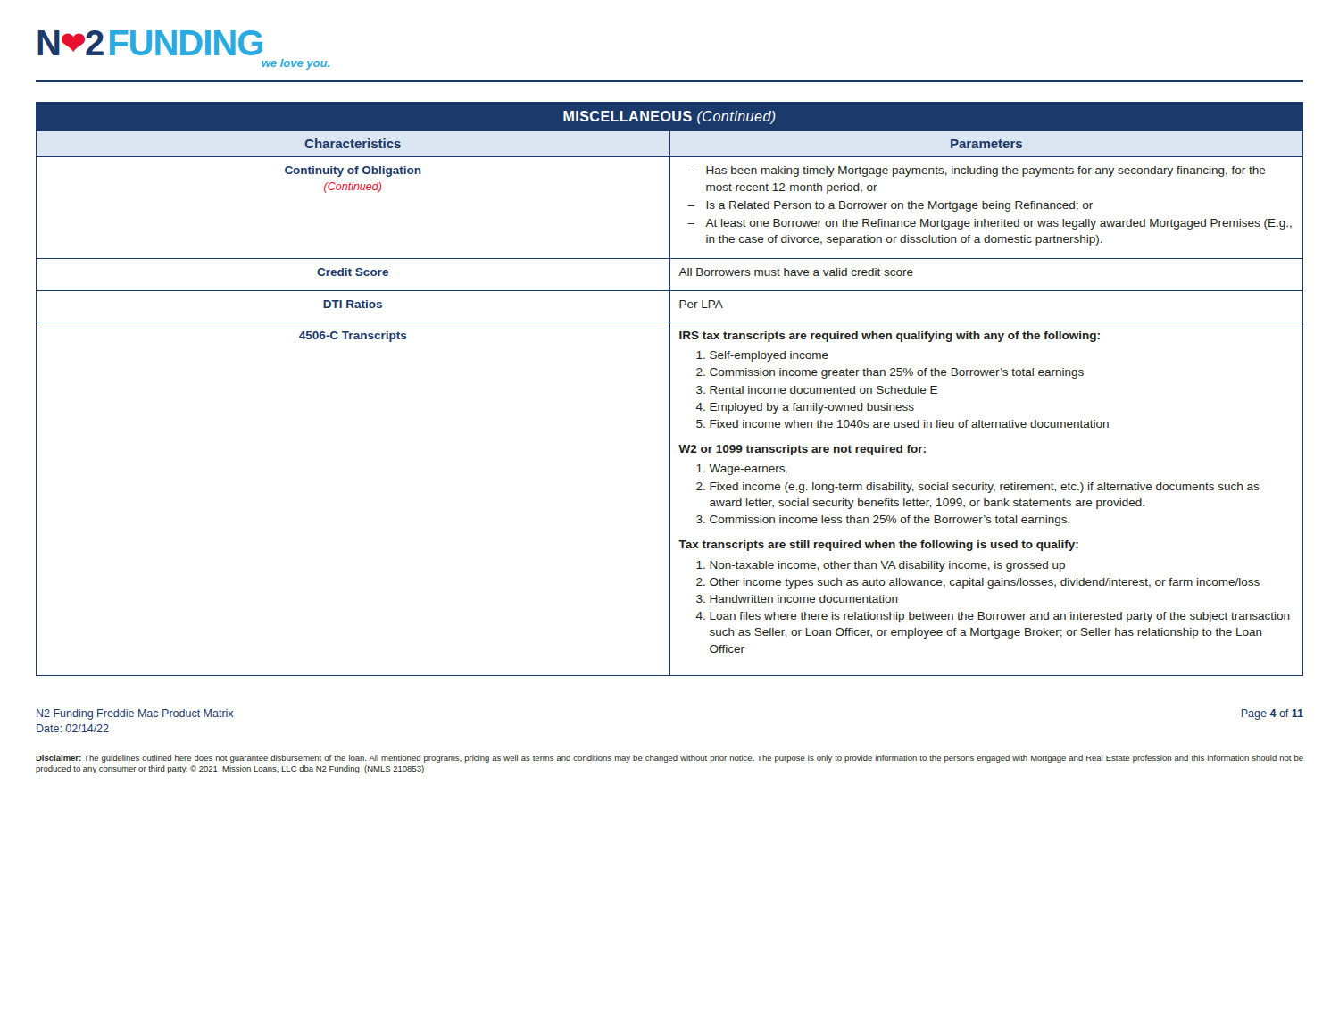N❤2 FUNDING
we love you.
| MISCELLANEOUS (Continued) |
| --- |
| Characteristics | Parameters |
| Continuity of Obligation (Continued) | Has been making timely Mortgage payments, including the payments for any secondary financing, for the most recent 12-month period, or Is a Related Person to a Borrower on the Mortgage being Refinanced; or At least one Borrower on the Refinance Mortgage inherited or was legally awarded Mortgaged Premises (E.g., in the case of divorce, separation or dissolution of a domestic partnership). |
| Credit Score | All Borrowers must have a valid credit score |
| DTI Ratios | Per LPA |
| 4506-C Transcripts | IRS tax transcripts are required when qualifying with any of the following: Self-employed income Commission income greater than 25% of the Borrower’s total earnings Rental income documented on Schedule E Employed by a family-owned business Fixed income when the 1040s are used in lieu of alternative documentation W2 or 1099 transcripts are not required for: Wage-earners. Fixed income (e.g. long-term disability, social security, retirement, etc.) if alternative documents such as award letter, social security benefits letter, 1099, or bank statements are provided. Commission income less than 25% of the Borrower’s total earnings. Tax transcripts are still required when the following is used to qualify: Non-taxable income, other than VA disability income, is grossed up Other income types such as auto allowance, capital gains/losses, dividend/interest, or farm income/loss Handwritten income documentation Loan files where there is relationship between the Borrower and an interested party of the subject transaction such as Seller, or Loan Officer, or employee of a Mortgage Broker; or Seller has relationship to the Loan Officer |
N2 Funding Freddie Mac Product Matrix
Date: 02/14/22
Page 4 of 11
Disclaimer: The guidelines outlined here does not guarantee disbursement of the loan. All mentioned programs, pricing as well as terms and conditions may be changed without prior notice. The purpose is only to provide information to the persons engaged with Mortgage and Real Estate profession and this information should not be produced to any consumer or third party. © 2021 Mission Loans, LLC dba N2 Funding (NMLS 210853)